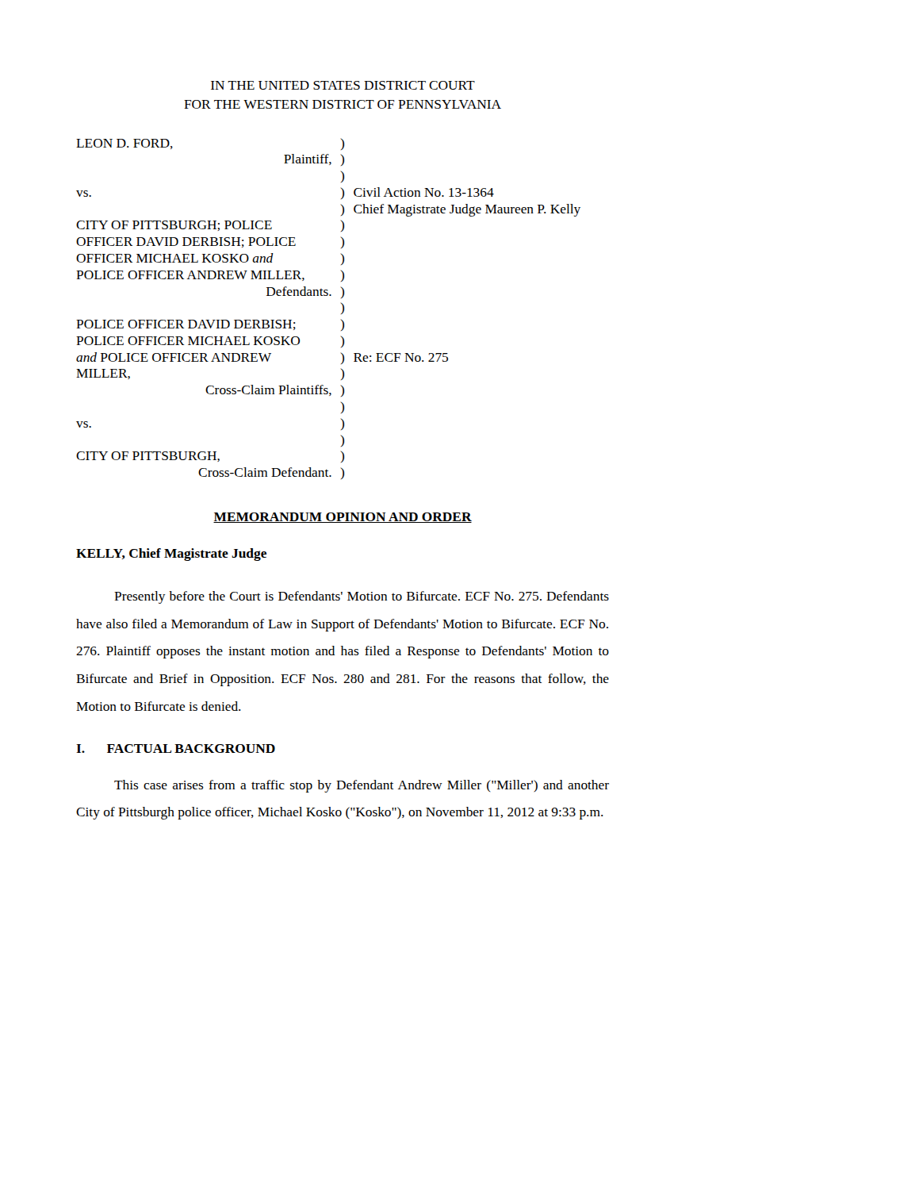IN THE UNITED STATES DISTRICT COURT
FOR THE WESTERN DISTRICT OF PENNSYLVANIA
| LEON D. FORD, | ) | |
| Plaintiff, | ) | |
| | ) | |
| vs. | ) | Civil Action No. 13-1364 |
| | ) | Chief Magistrate Judge Maureen P. Kelly |
| CITY OF PITTSBURGH; POLICE | ) | |
| OFFICER DAVID DERBISH; POLICE | ) | |
| OFFICER MICHAEL KOSKO and | ) | |
| POLICE OFFICER ANDREW MILLER, | ) | |
| Defendants. | ) | |
| | ) | |
| POLICE OFFICER DAVID DERBISH; | ) | |
| POLICE OFFICER MICHAEL KOSKO | ) | |
| and POLICE OFFICER ANDREW | ) | Re: ECF No. 275 |
| MILLER, | ) | |
| Cross-Claim Plaintiffs, | ) | |
| | ) | |
| vs. | ) | |
| | ) | |
| CITY OF PITTSBURGH, | ) | |
| Cross-Claim Defendant. | ) | |
MEMORANDUM OPINION AND ORDER
KELLY, Chief Magistrate Judge
Presently before the Court is Defendants' Motion to Bifurcate. ECF No. 275. Defendants have also filed a Memorandum of Law in Support of Defendants' Motion to Bifurcate. ECF No. 276. Plaintiff opposes the instant motion and has filed a Response to Defendants' Motion to Bifurcate and Brief in Opposition. ECF Nos. 280 and 281. For the reasons that follow, the Motion to Bifurcate is denied.
I. FACTUAL BACKGROUND
This case arises from a traffic stop by Defendant Andrew Miller ("Miller') and another City of Pittsburgh police officer, Michael Kosko ("Kosko"), on November 11, 2012 at 9:33 p.m.